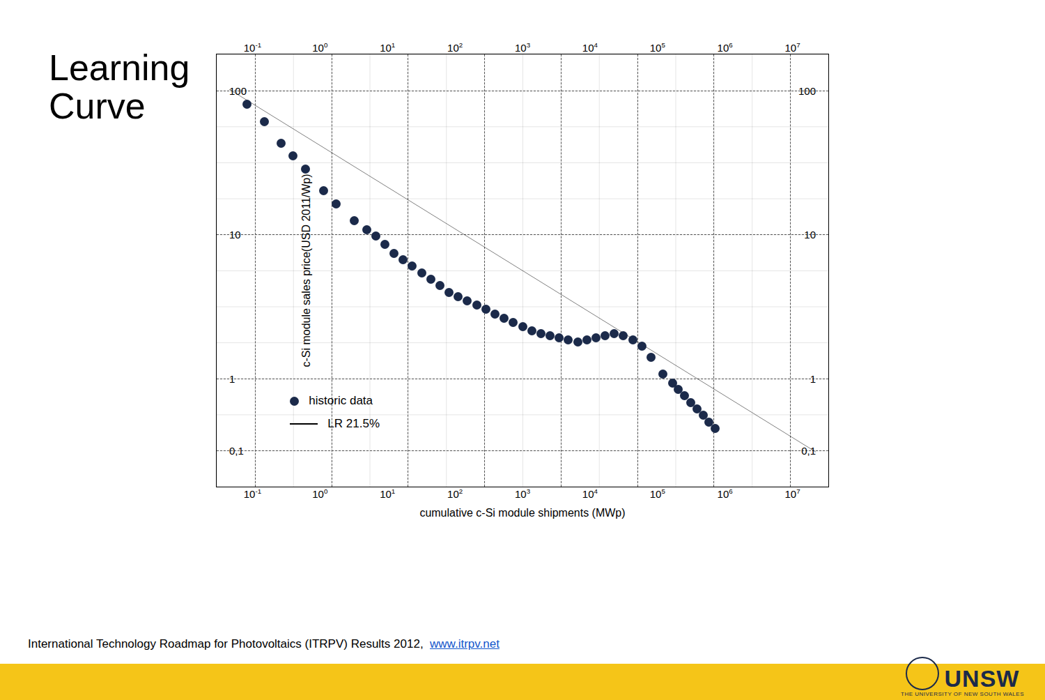Learning
Curve
10-1 100 101 102 103 104 105 106 107
c-Si module sales price(USD 2011/Wp)
100
10
1
0,1
100
10
1
0,1
historic data
LR 21.5%
10-1 100 101 102 103 104 105 106 107
cumulative c-Si module shipments (MWp)
International Technology Roadmap for Photovoltaics (ITRPV) Results 2012, www.itrpv.net
UNSW THE UNIVERSITY OF NEW SOUTH WALES